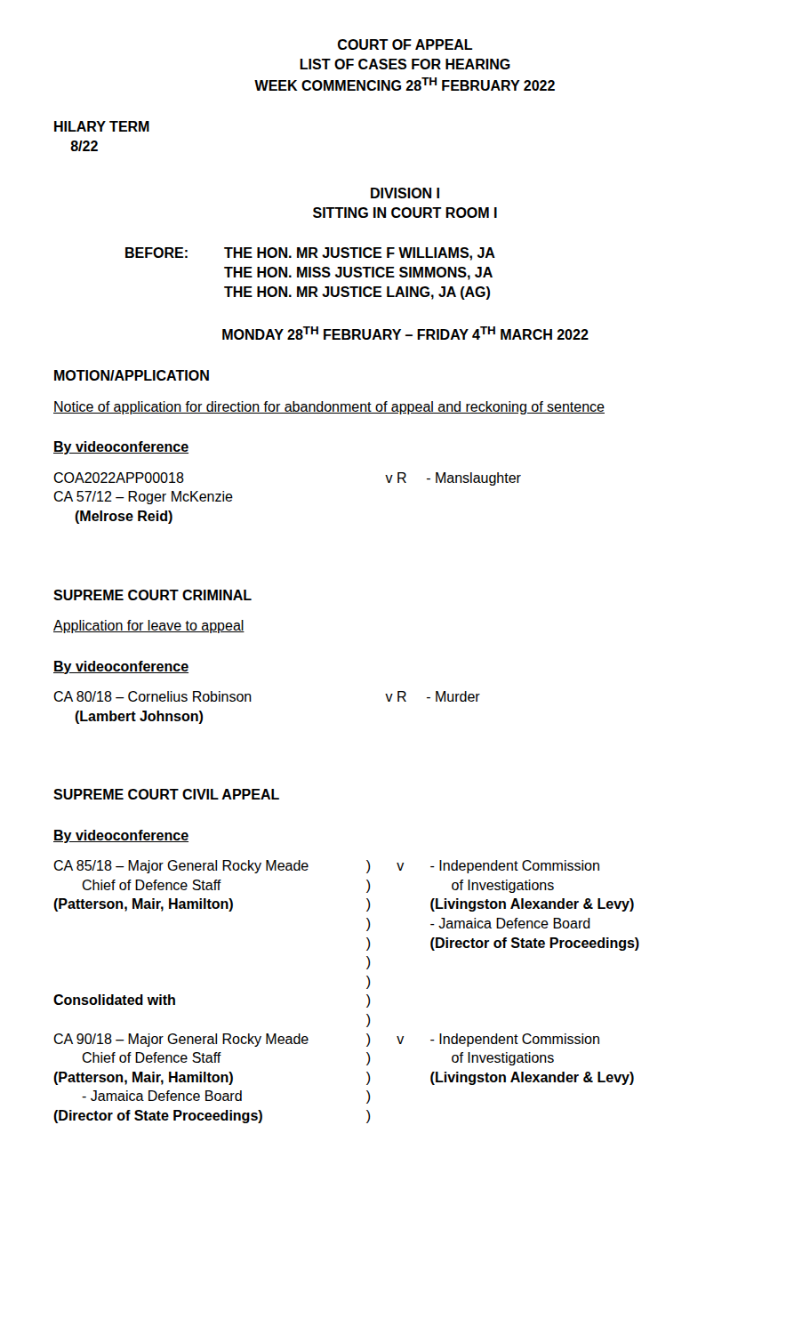COURT OF APPEAL
LIST OF CASES FOR HEARING
WEEK COMMENCING 28TH FEBRUARY 2022
HILARY TERM 8/22
DIVISION I
SITTING IN COURT ROOM I
BEFORE: THE HON. MR JUSTICE F WILLIAMS, JA
THE HON. MISS JUSTICE SIMMONS, JA
THE HON. MR JUSTICE LAING, JA (AG)
MONDAY 28TH FEBRUARY – FRIDAY 4TH MARCH 2022
MOTION/APPLICATION
Notice of application for direction for abandonment of appeal and reckoning of sentence
By videoconference
| COA2022APP00018 CA 57/12 – Roger McKenzie (Melrose Reid) | v R | - Manslaughter |
SUPREME COURT CRIMINAL
Application for leave to appeal
By videoconference
| CA 80/18 – Cornelius Robinson (Lambert Johnson) | v R | - Murder |
SUPREME COURT CIVIL APPEAL
By videoconference
| CA 85/18 – Major General Rocky Meade Chief of Defence Staff (Patterson, Mair, Hamilton) | ) ) ) ) ) | v | - Independent Commission of Investigations (Livingston Alexander & Levy) - Jamaica Defence Board (Director of State Proceedings) |
| | ) ) | | |
| Consolidated with | ) ) | | |
| CA 90/18 – Major General Rocky Meade Chief of Defence Staff (Patterson, Mair, Hamilton) - Jamaica Defence Board (Director of State Proceedings) | ) ) ) ) ) | v | - Independent Commission of Investigations (Livingston Alexander & Levy) |